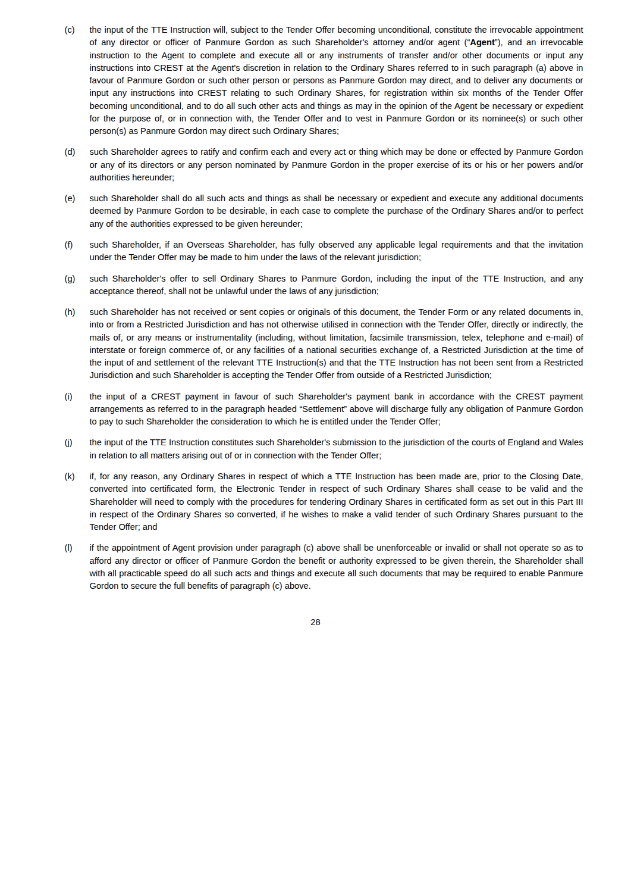(c) the input of the TTE Instruction will, subject to the Tender Offer becoming unconditional, constitute the irrevocable appointment of any director or officer of Panmure Gordon as such Shareholder's attorney and/or agent (“Agent”), and an irrevocable instruction to the Agent to complete and execute all or any instruments of transfer and/or other documents or input any instructions into CREST at the Agent's discretion in relation to the Ordinary Shares referred to in such paragraph (a) above in favour of Panmure Gordon or such other person or persons as Panmure Gordon may direct, and to deliver any documents or input any instructions into CREST relating to such Ordinary Shares, for registration within six months of the Tender Offer becoming unconditional, and to do all such other acts and things as may in the opinion of the Agent be necessary or expedient for the purpose of, or in connection with, the Tender Offer and to vest in Panmure Gordon or its nominee(s) or such other person(s) as Panmure Gordon may direct such Ordinary Shares;
(d) such Shareholder agrees to ratify and confirm each and every act or thing which may be done or effected by Panmure Gordon or any of its directors or any person nominated by Panmure Gordon in the proper exercise of its or his or her powers and/or authorities hereunder;
(e) such Shareholder shall do all such acts and things as shall be necessary or expedient and execute any additional documents deemed by Panmure Gordon to be desirable, in each case to complete the purchase of the Ordinary Shares and/or to perfect any of the authorities expressed to be given hereunder;
(f) such Shareholder, if an Overseas Shareholder, has fully observed any applicable legal requirements and that the invitation under the Tender Offer may be made to him under the laws of the relevant jurisdiction;
(g) such Shareholder's offer to sell Ordinary Shares to Panmure Gordon, including the input of the TTE Instruction, and any acceptance thereof, shall not be unlawful under the laws of any jurisdiction;
(h) such Shareholder has not received or sent copies or originals of this document, the Tender Form or any related documents in, into or from a Restricted Jurisdiction and has not otherwise utilised in connection with the Tender Offer, directly or indirectly, the mails of, or any means or instrumentality (including, without limitation, facsimile transmission, telex, telephone and e-mail) of interstate or foreign commerce of, or any facilities of a national securities exchange of, a Restricted Jurisdiction at the time of the input of and settlement of the relevant TTE Instruction(s) and that the TTE Instruction has not been sent from a Restricted Jurisdiction and such Shareholder is accepting the Tender Offer from outside of a Restricted Jurisdiction;
(i) the input of a CREST payment in favour of such Shareholder's payment bank in accordance with the CREST payment arrangements as referred to in the paragraph headed “Settlement” above will discharge fully any obligation of Panmure Gordon to pay to such Shareholder the consideration to which he is entitled under the Tender Offer;
(j) the input of the TTE Instruction constitutes such Shareholder's submission to the jurisdiction of the courts of England and Wales in relation to all matters arising out of or in connection with the Tender Offer;
(k) if, for any reason, any Ordinary Shares in respect of which a TTE Instruction has been made are, prior to the Closing Date, converted into certificated form, the Electronic Tender in respect of such Ordinary Shares shall cease to be valid and the Shareholder will need to comply with the procedures for tendering Ordinary Shares in certificated form as set out in this Part III in respect of the Ordinary Shares so converted, if he wishes to make a valid tender of such Ordinary Shares pursuant to the Tender Offer; and
(l) if the appointment of Agent provision under paragraph (c) above shall be unenforceable or invalid or shall not operate so as to afford any director or officer of Panmure Gordon the benefit or authority expressed to be given therein, the Shareholder shall with all practicable speed do all such acts and things and execute all such documents that may be required to enable Panmure Gordon to secure the full benefits of paragraph (c) above.
28